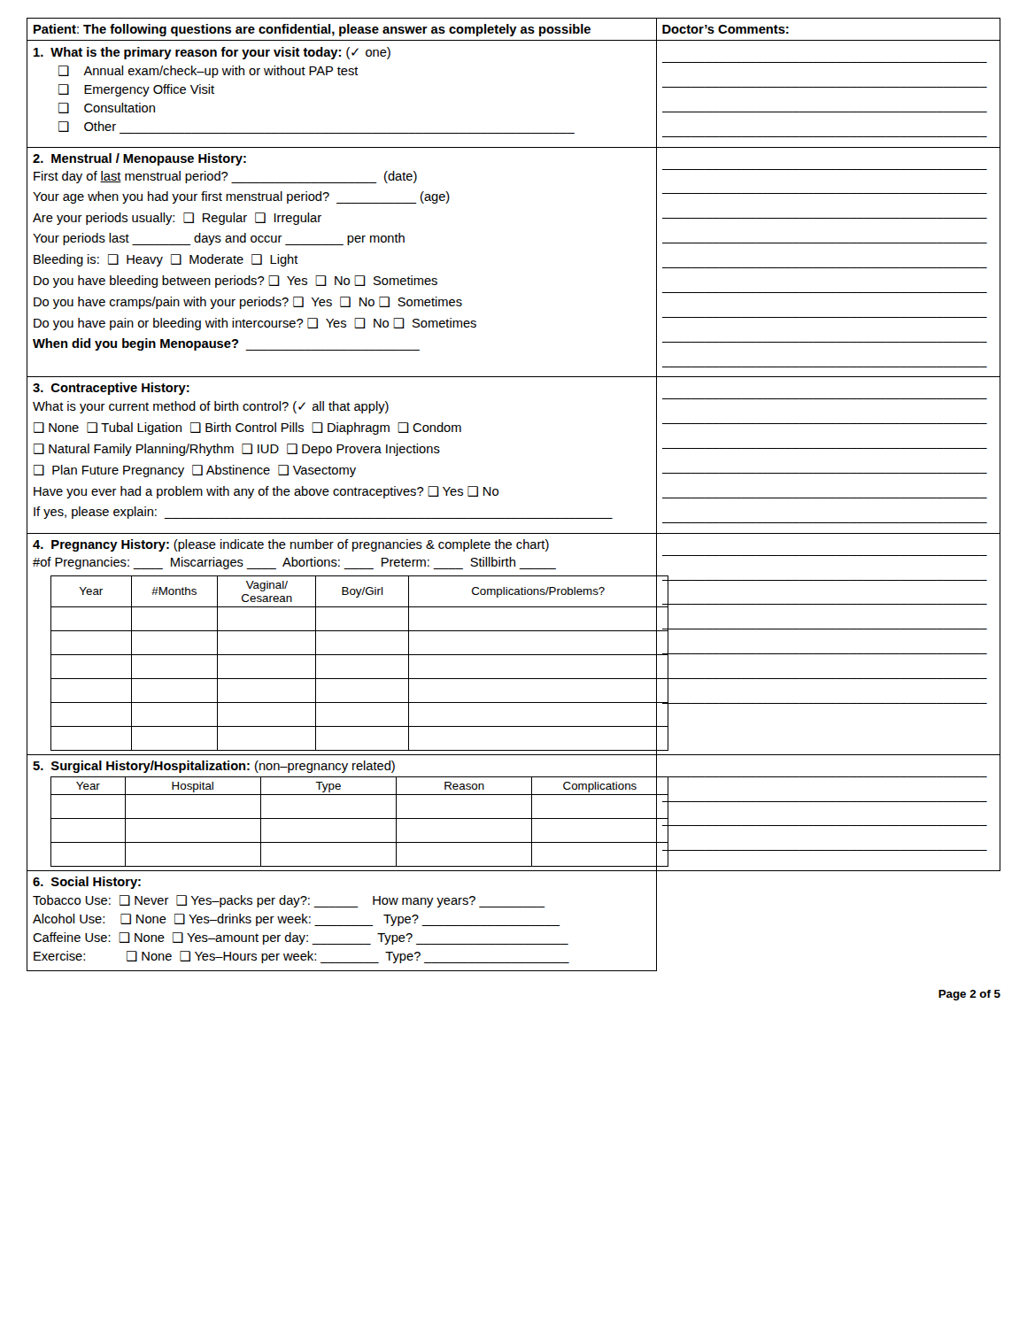| Patient : The following questions are confidential, please answer as completely as possible | Doctor’s Comments: |
| 1. What is the primary reason for your visit today: (✓ one) ❑ Annual exam/check–up with or without PAP test ❑ Emergency Office Visit ❑ Consultation ❑ Other _______________________________________________________________ | _____________________________________________ _____________________________________________ _____________________________________________ _____________________________________________ |
| 2. Menstrual / Menopause History: First day of last menstrual period? ____________________ (date) Your age when you had your first menstrual period? ___________ (age) Are your periods usually: ❑ Regular ❑ Irregular Your periods last ________ days and occur ________ per month Bleeding is: ❑ Heavy ❑ Moderate ❑ Light Do you have bleeding between periods? ❑ Yes ❑ No ❑ Sometimes Do you have cramps/pain with your periods? ❑ Yes ❑ No ❑ Sometimes Do you have pain or bleeding with intercourse? ❑ Yes ❑ No ❑ Sometimes When did you begin Menopause? ________________________ | _____________________________________________ _____________________________________________ _____________________________________________ _____________________________________________ _____________________________________________ _____________________________________________ _____________________________________________ _____________________________________________ _____________________________________________ |
| 3. Contraceptive History: What is your current method of birth control? (✓ all that apply) ❑ None ❑ Tubal Ligation ❑ Birth Control Pills ❑ Diaphragm ❑ Condom ❑ Natural Family Planning/Rhythm ❑ IUD ❑ Depo Provera Injections ❑ Plan Future Pregnancy ❑ Abstinence ❑ Vasectomy Have you ever had a problem with any of the above contraceptives? ❑ Yes ❑ No If yes, please explain: ______________________________________________________________ | _____________________________________________ _____________________________________________ _____________________________________________ _____________________________________________ _____________________________________________ _____________________________________________ |
| 4. Pregnancy History: (please indicate the number of pregnancies & complete the chart) #of Pregnancies: ____ Miscarriages ____ Abortions: ____ Preterm: ____ Stillbirth _____ / Year / #Months / Vaginal/ Cesarean / Boy/Girl / Complications/Problems? / / --- / --- / --- / --- / --- / | _____________________________________________ _____________________________________________ _____________________________________________ _____________________________________________ _____________________________________________ _____________________________________________ _____________________________________________ |
| 5. Surgical History/Hospitalization: (non–pregnancy related) / Year / Hospital / Type / Reason / Complications / / --- / --- / --- / --- / --- / | _____________________________________________ _____________________________________________ _____________________________________________ _____________________________________________ |
| 6. Social History: Tobacco Use: ❑ Never ❑ Yes–packs per day?: ______ How many years? _________ Alcohol Use: ❑ None ❑ Yes–drinks per week: ________ Type? ___________________ Caffeine Use: ❑ None ❑ Yes–amount per day: ________ Type? _____________________ Exercise: ❑ None ❑ Yes–Hours per week: ________ Type? ____________________ | |
Page 2 of 5